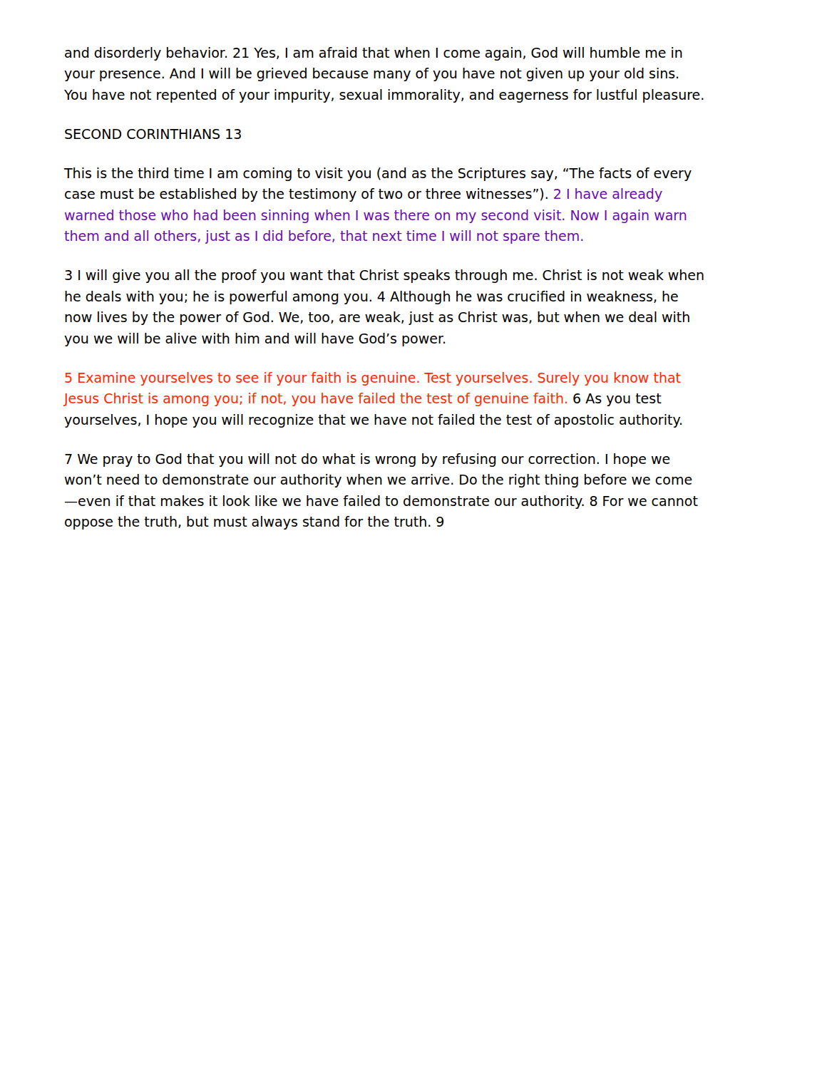and disorderly behavior. 21 Yes, I am afraid that when I come again, God will humble me in your presence. And I will be grieved because many of you have not given up your old sins. You have not repented of your impurity, sexual immorality, and eagerness for lustful pleasure.
SECOND CORINTHIANS 13
This is the third time I am coming to visit you (and as the Scriptures say, “The facts of every case must be established by the testimony of two or three witnesses”). 2 I have already warned those who had been sinning when I was there on my second visit. Now I again warn them and all others, just as I did before, that next time I will not spare them.
3 I will give you all the proof you want that Christ speaks through me. Christ is not weak when he deals with you; he is powerful among you. 4 Although he was crucified in weakness, he now lives by the power of God. We, too, are weak, just as Christ was, but when we deal with you we will be alive with him and will have God’s power.
5 Examine yourselves to see if your faith is genuine. Test yourselves. Surely you know that Jesus Christ is among you; if not, you have failed the test of genuine faith. 6 As you test yourselves, I hope you will recognize that we have not failed the test of apostolic authority.
7 We pray to God that you will not do what is wrong by refusing our correction. I hope we won’t need to demonstrate our authority when we arrive. Do the right thing before we come—even if that makes it look like we have failed to demonstrate our authority. 8 For we cannot oppose the truth, but must always stand for the truth. 9